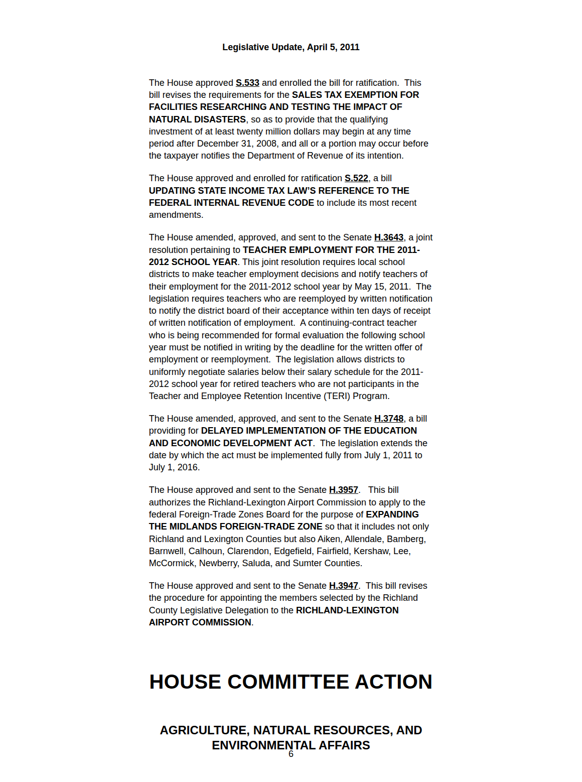Legislative Update, April 5, 2011
The House approved S.533 and enrolled the bill for ratification. This bill revises the requirements for the SALES TAX EXEMPTION FOR FACILITIES RESEARCHING AND TESTING THE IMPACT OF NATURAL DISASTERS, so as to provide that the qualifying investment of at least twenty million dollars may begin at any time period after December 31, 2008, and all or a portion may occur before the taxpayer notifies the Department of Revenue of its intention.
The House approved and enrolled for ratification S.522, a bill UPDATING STATE INCOME TAX LAW’S REFERENCE TO THE FEDERAL INTERNAL REVENUE CODE to include its most recent amendments.
The House amended, approved, and sent to the Senate H.3643, a joint resolution pertaining to TEACHER EMPLOYMENT FOR THE 2011-2012 SCHOOL YEAR. This joint resolution requires local school districts to make teacher employment decisions and notify teachers of their employment for the 2011-2012 school year by May 15, 2011. The legislation requires teachers who are reemployed by written notification to notify the district board of their acceptance within ten days of receipt of written notification of employment. A continuing-contract teacher who is being recommended for formal evaluation the following school year must be notified in writing by the deadline for the written offer of employment or reemployment. The legislation allows districts to uniformly negotiate salaries below their salary schedule for the 2011-2012 school year for retired teachers who are not participants in the Teacher and Employee Retention Incentive (TERI) Program.
The House amended, approved, and sent to the Senate H.3748, a bill providing for DELAYED IMPLEMENTATION OF THE EDUCATION AND ECONOMIC DEVELOPMENT ACT. The legislation extends the date by which the act must be implemented fully from July 1, 2011 to July 1, 2016.
The House approved and sent to the Senate H.3957. This bill authorizes the Richland-Lexington Airport Commission to apply to the federal Foreign-Trade Zones Board for the purpose of EXPANDING THE MIDLANDS FOREIGN-TRADE ZONE so that it includes not only Richland and Lexington Counties but also Aiken, Allendale, Bamberg, Barnwell, Calhoun, Clarendon, Edgefield, Fairfield, Kershaw, Lee, McCormick, Newberry, Saluda, and Sumter Counties.
The House approved and sent to the Senate H.3947. This bill revises the procedure for appointing the members selected by the Richland County Legislative Delegation to the RICHLAND-LEXINGTON AIRPORT COMMISSION.
HOUSE COMMITTEE ACTION
AGRICULTURE, NATURAL RESOURCES, AND
ENVIRONMENTAL AFFAIRS
6